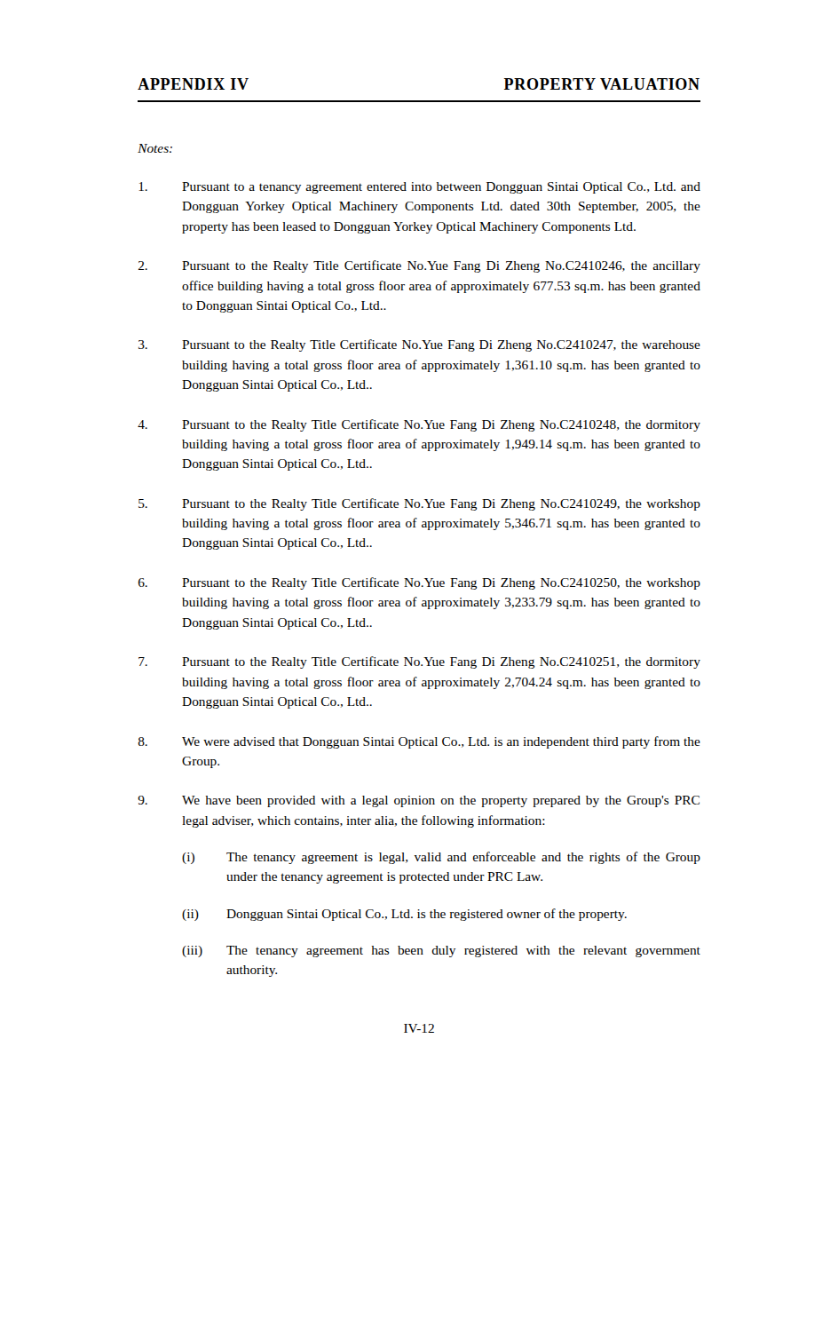APPENDIX IV PROPERTY VALUATION
Notes:
1. Pursuant to a tenancy agreement entered into between Dongguan Sintai Optical Co., Ltd. and Dongguan Yorkey Optical Machinery Components Ltd. dated 30th September, 2005, the property has been leased to Dongguan Yorkey Optical Machinery Components Ltd.
2. Pursuant to the Realty Title Certificate No.Yue Fang Di Zheng No.C2410246, the ancillary office building having a total gross floor area of approximately 677.53 sq.m. has been granted to Dongguan Sintai Optical Co., Ltd..
3. Pursuant to the Realty Title Certificate No.Yue Fang Di Zheng No.C2410247, the warehouse building having a total gross floor area of approximately 1,361.10 sq.m. has been granted to Dongguan Sintai Optical Co., Ltd..
4. Pursuant to the Realty Title Certificate No.Yue Fang Di Zheng No.C2410248, the dormitory building having a total gross floor area of approximately 1,949.14 sq.m. has been granted to Dongguan Sintai Optical Co., Ltd..
5. Pursuant to the Realty Title Certificate No.Yue Fang Di Zheng No.C2410249, the workshop building having a total gross floor area of approximately 5,346.71 sq.m. has been granted to Dongguan Sintai Optical Co., Ltd..
6. Pursuant to the Realty Title Certificate No.Yue Fang Di Zheng No.C2410250, the workshop building having a total gross floor area of approximately 3,233.79 sq.m. has been granted to Dongguan Sintai Optical Co., Ltd..
7. Pursuant to the Realty Title Certificate No.Yue Fang Di Zheng No.C2410251, the dormitory building having a total gross floor area of approximately 2,704.24 sq.m. has been granted to Dongguan Sintai Optical Co., Ltd..
8. We were advised that Dongguan Sintai Optical Co., Ltd. is an independent third party from the Group.
9. We have been provided with a legal opinion on the property prepared by the Group's PRC legal adviser, which contains, inter alia, the following information:
(i) The tenancy agreement is legal, valid and enforceable and the rights of the Group under the tenancy agreement is protected under PRC Law.
(ii) Dongguan Sintai Optical Co., Ltd. is the registered owner of the property.
(iii) The tenancy agreement has been duly registered with the relevant government authority.
IV-12